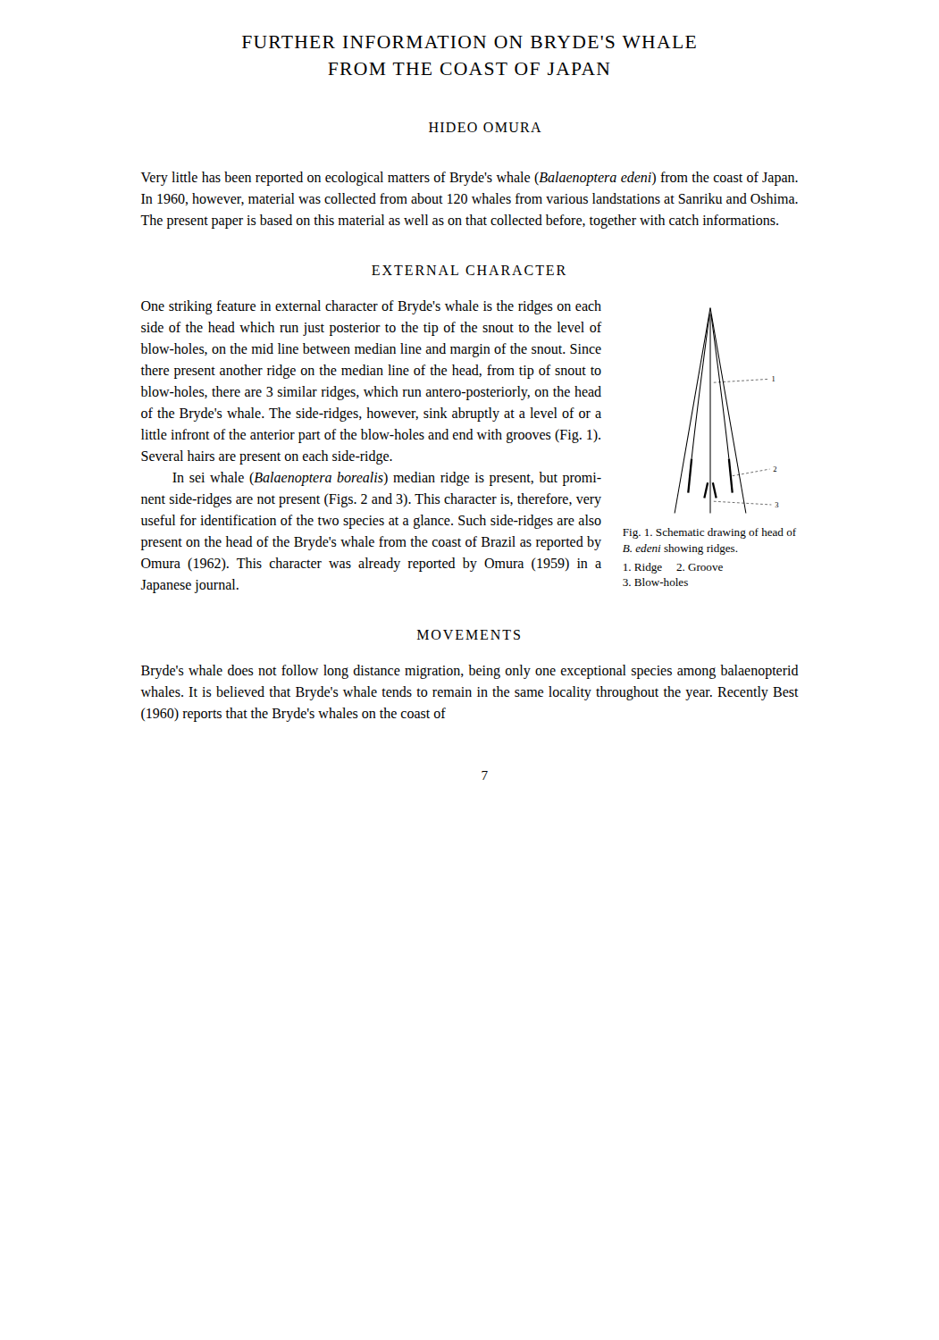FURTHER INFORMATION ON BRYDE'S WHALE
FROM THE COAST OF JAPAN
HIDEO OMURA
Very little has been reported on ecological matters of Bryde's whale (Balaenoptera edeni) from the coast of Japan. In 1960, however, material was collected from about 120 whales from various landstations at Sanriku and Oshima. The present paper is based on this material as well as on that collected before, together with catch informations.
EXTERNAL CHARACTER
1 2 3
Fig. 1. Schematic drawing of head of B. edeni showing ridges.
1. Ridge 2. Groove
3. Blow-holes
One striking feature in external character of Bryde's whale is the ridges on each side of the head which run just posterior to the tip of the snout to the level of blow-holes, on the mid line between median line and margin of the snout. Since there present another ridge on the median line of the head, from tip of snout to blow-holes, there are 3 similar ridges, which run antero-posteriorly, on the head of the Bryde's whale. The side-ridges, however, sink abruptly at a level of or a little infront of the anterior part of the blow-holes and end with grooves (Fig. 1). Several hairs are present on each side-ridge.
In sei whale (Balaenoptera borealis) median ridge is present, but prominent side-ridges are not present (Figs. 2 and 3). This character is, therefore, very useful for identification of the two species at a glance. Such side-ridges are also present on the head of the Bryde's whale from the coast of Brazil as reported by Omura (1962). This character was already reported by Omura (1959) in a Japanese journal.
MOVEMENTS
Bryde's whale does not follow long distance migration, being only one exceptional species among balaenopterid whales. It is believed that Bryde's whale tends to remain in the same locality throughout the year. Recently Best (1960) reports that the Bryde's whales on the coast of
7